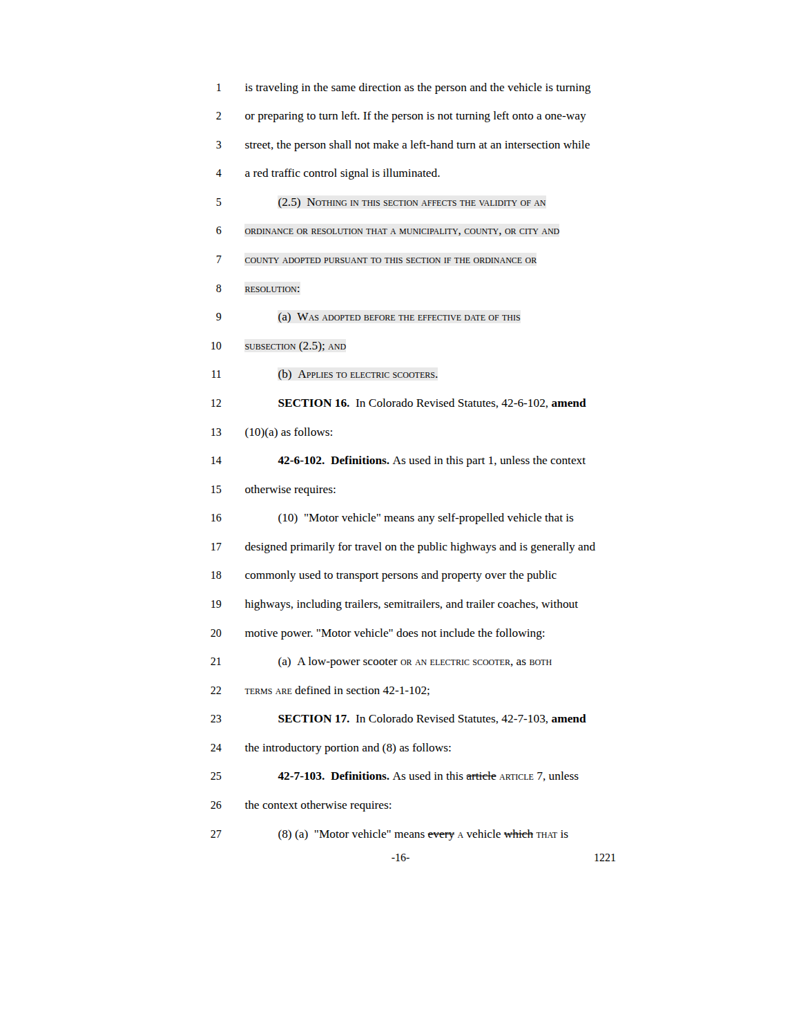1
is traveling in the same direction as the person and the vehicle is turning
2
or preparing to turn left. If the person is not turning left onto a one-way
3
street, the person shall not make a left-hand turn at an intersection while
4
a red traffic control signal is illuminated.
5
(2.5) Nothing in this section affects the validity of an
6
ordinance or resolution that a municipality, county, or city and
7
county adopted pursuant to this section if the ordinance or
8
resolution:
9
(a) Was adopted before the effective date of this
10
subsection (2.5); and
11
(b) Applies to electric scooters.
12
SECTION 16. In Colorado Revised Statutes, 42-6-102, amend
13
(10)(a) as follows:
14
42-6-102. Definitions. As used in this part 1, unless the context
15
otherwise requires:
16
(10) "Motor vehicle" means any self-propelled vehicle that is
17
designed primarily for travel on the public highways and is generally and
18
commonly used to transport persons and property over the public
19
highways, including trailers, semitrailers, and trailer coaches, without
20
motive power. "Motor vehicle" does not include the following:
21
(a) A low-power scooter or an electric scooter, as both
22
terms are defined in section 42-1-102;
23
SECTION 17. In Colorado Revised Statutes, 42-7-103, amend
24
the introductory portion and (8) as follows:
25
42-7-103. Definitions. As used in this article article 7, unless
26
the context otherwise requires:
27
(8) (a) "Motor vehicle" means every a vehicle which that is
-16-
1221